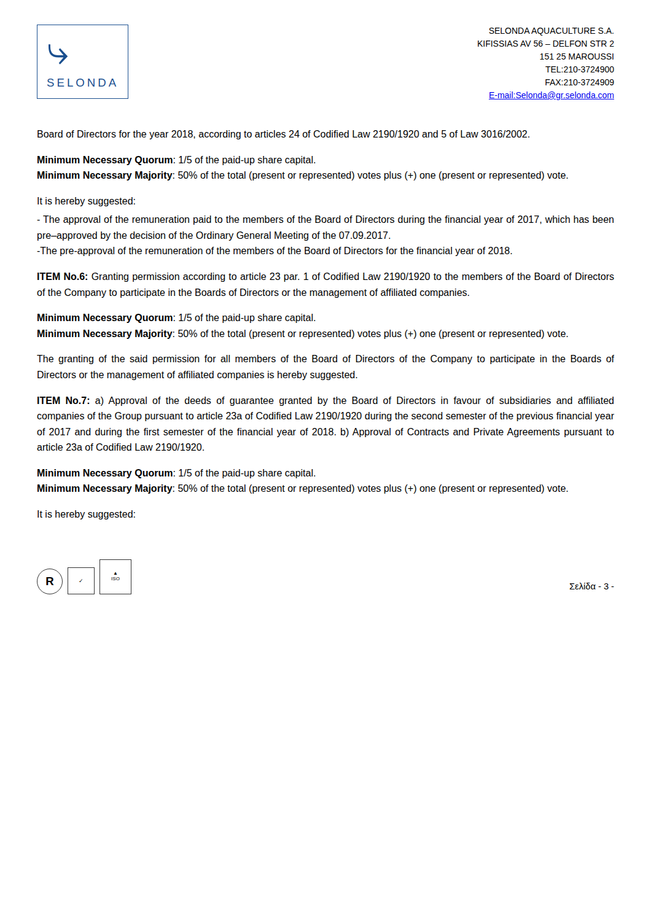⤷
SELONDA
SELONDA AQUACULTURE S.A.
KIFISSIAS AV 56 – DELFON STR 2
151 25 MAROUSSI
TEL:210-3724900
FAX:210-3724909
E-mail:Selonda@gr.selonda.com
Board of Directors for the year 2018, according to articles 24 of Codified Law 2190/1920 and 5 of Law 3016/2002.
Minimum Necessary Quorum: 1/5 of the paid-up share capital.
Minimum Necessary Majority: 50% of the total (present or represented) votes plus (+) one (present or represented) vote.
It is hereby suggested:
- The approval of the remuneration paid to the members of the Board of Directors during the financial year of 2017, which has been pre–approved by the decision of the Ordinary General Meeting of the 07.09.2017.
-The pre-approval of the remuneration of the members of the Board of Directors for the financial year of 2018.
ITEM No.6: Granting permission according to article 23 par. 1 of Codified Law 2190/1920 to the members of the Board of Directors of the Company to participate in the Boards of Directors or the management of affiliated companies.
Minimum Necessary Quorum: 1/5 of the paid-up share capital.
Minimum Necessary Majority: 50% of the total (present or represented) votes plus (+) one (present or represented) vote.
The granting of the said permission for all members of the Board of Directors of the Company to participate in the Boards of Directors or the management of affiliated companies is hereby suggested.
ITEM No.7: a) Approval of the deeds of guarantee granted by the Board of Directors in favour of subsidiaries and affiliated companies of the Group pursuant to article 23a of Codified Law 2190/1920 during the second semester of the previous financial year of 2017 and during the first semester of the financial year of 2018. b) Approval of Contracts and Private Agreements pursuant to article 23a of Codified Law 2190/1920.
Minimum Necessary Quorum: 1/5 of the paid-up share capital.
Minimum Necessary Majority: 50% of the total (present or represented) votes plus (+) one (present or represented) vote.
It is hereby suggested:
R
✓
▲
ISO
Σελίδα - 3 -